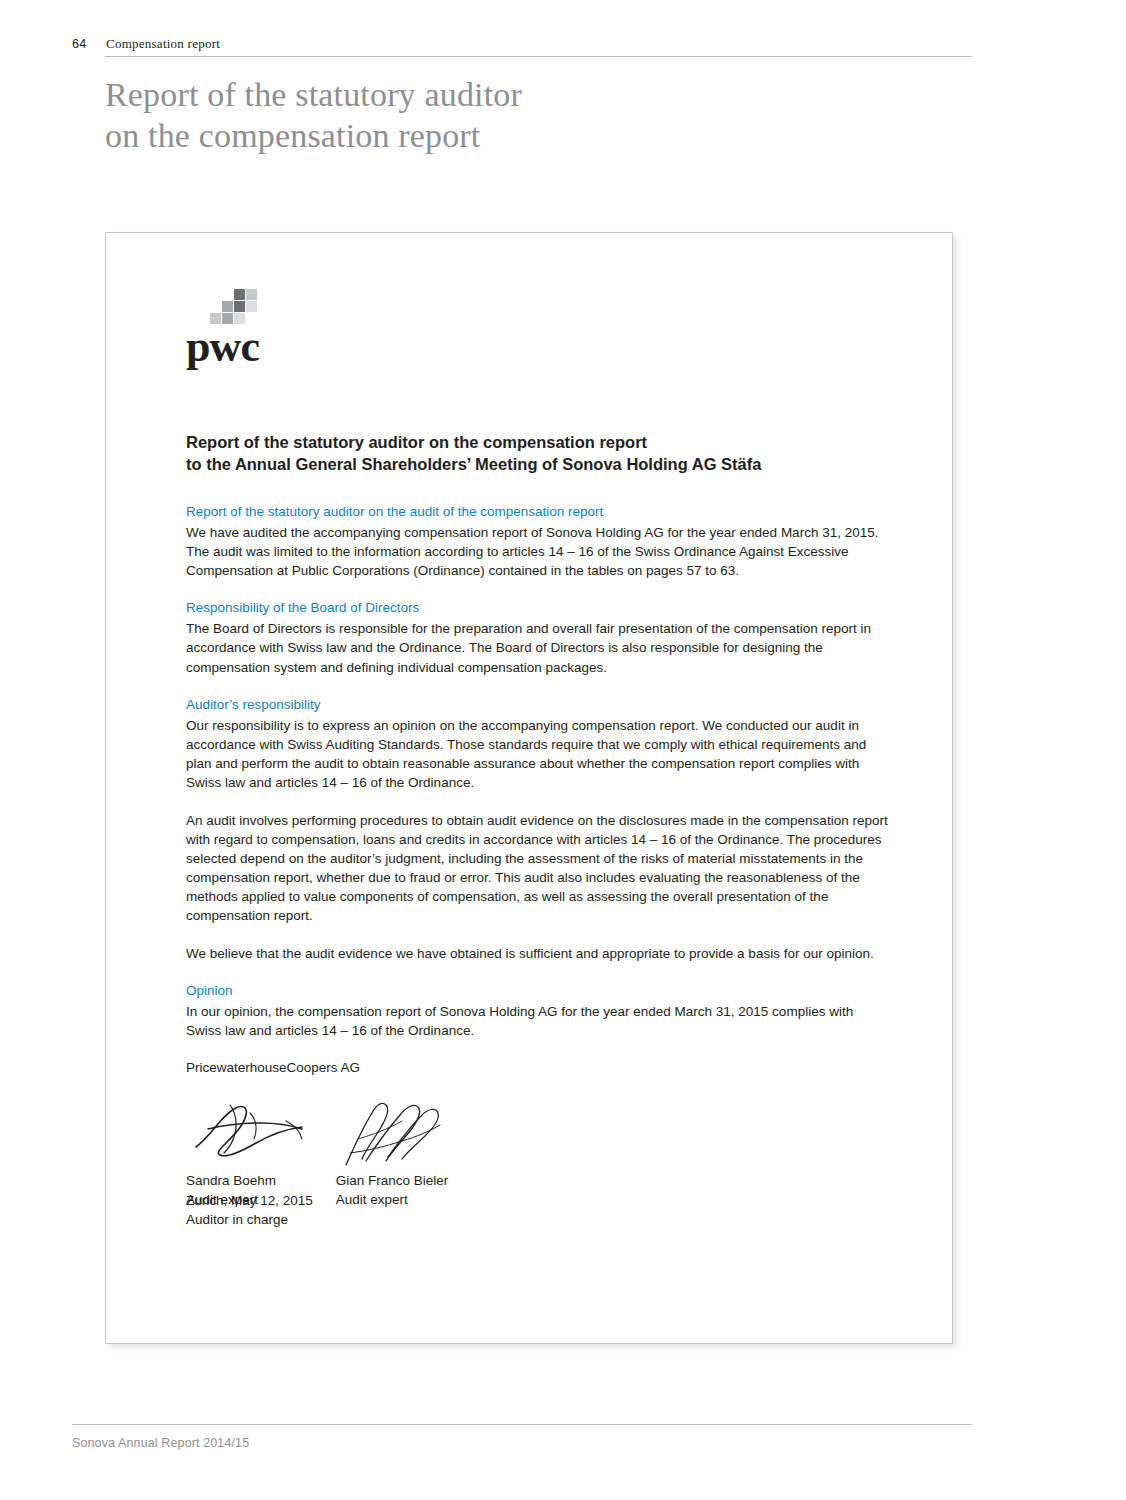64 Compensation report
Report of the statutory auditor
on the compensation report
pwc
Report of the statutory auditor on the compensation report
to the Annual General Shareholders’ Meeting of Sonova Holding AG Stäfa
Report of the statutory auditor on the audit of the compensation report
We have audited the accompanying compensation report of Sonova Holding AG for the year ended March 31, 2015. The audit was limited to the information according to articles 14 – 16 of the Swiss Ordinance Against Excessive Compensation at Public Corporations (Ordinance) contained in the tables on pages 57 to 63.
Responsibility of the Board of Directors
The Board of Directors is responsible for the preparation and overall fair presentation of the compensation report in accordance with Swiss law and the Ordinance. The Board of Directors is also responsible for designing the compensation system and defining individual compensation packages.
Auditor’s responsibility
Our responsibility is to express an opinion on the accompanying compensation report. We conducted our audit in accordance with Swiss Auditing Standards. Those standards require that we comply with ethical requirements and plan and perform the audit to obtain reasonable assurance about whether the compensation report complies with Swiss law and articles 14 – 16 of the Ordinance.
An audit involves performing procedures to obtain audit evidence on the disclosures made in the compensation report with regard to compensation, loans and credits in accordance with articles 14 – 16 of the Ordinance. The procedures selected depend on the auditor’s judgment, including the assessment of the risks of material misstatements in the compensation report, whether due to fraud or error. This audit also includes evaluating the reasonableness of the methods applied to value components of compensation, as well as assessing the overall presentation of the compensation report.
We believe that the audit evidence we have obtained is sufficient and appropriate to provide a basis for our opinion.
Opinion
In our opinion, the compensation report of Sonova Holding AG for the year ended March 31, 2015 complies with Swiss law and articles 14 – 16 of the Ordinance.
PricewaterhouseCoopers AG
Sandra Boehm
Audit expert
Auditor in charge Gian Franco Bieler
Audit expert
Zurich, May 12, 2015
Sonova Annual Report 2014/15